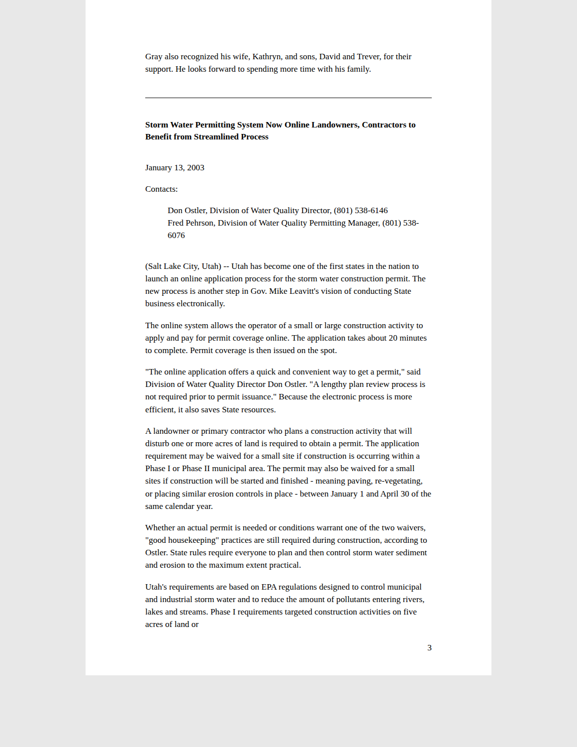Gray also recognized his wife, Kathryn, and sons, David and Trever, for their support. He looks forward to spending more time with his family.
Storm Water Permitting System Now Online Landowners, Contractors to Benefit from Streamlined Process
January 13, 2003
Contacts:
Don Ostler, Division of Water Quality Director, (801) 538-6146
Fred Pehrson, Division of Water Quality Permitting Manager, (801) 538-6076
(Salt Lake City, Utah) -- Utah has become one of the first states in the nation to launch an online application process for the storm water construction permit. The new process is another step in Gov. Mike Leavitt's vision of conducting State business electronically.
The online system allows the operator of a small or large construction activity to apply and pay for permit coverage online. The application takes about 20 minutes to complete. Permit coverage is then issued on the spot.
"The online application offers a quick and convenient way to get a permit," said Division of Water Quality Director Don Ostler. "A lengthy plan review process is not required prior to permit issuance." Because the electronic process is more efficient, it also saves State resources.
A landowner or primary contractor who plans a construction activity that will disturb one or more acres of land is required to obtain a permit. The application requirement may be waived for a small site if construction is occurring within a Phase I or Phase II municipal area. The permit may also be waived for a small sites if construction will be started and finished - meaning paving, re-vegetating, or placing similar erosion controls in place - between January 1 and April 30 of the same calendar year.
Whether an actual permit is needed or conditions warrant one of the two waivers, "good housekeeping" practices are still required during construction, according to Ostler. State rules require everyone to plan and then control storm water sediment and erosion to the maximum extent practical.
Utah's requirements are based on EPA regulations designed to control municipal and industrial storm water and to reduce the amount of pollutants entering rivers, lakes and streams. Phase I requirements targeted construction activities on five acres of land or
3